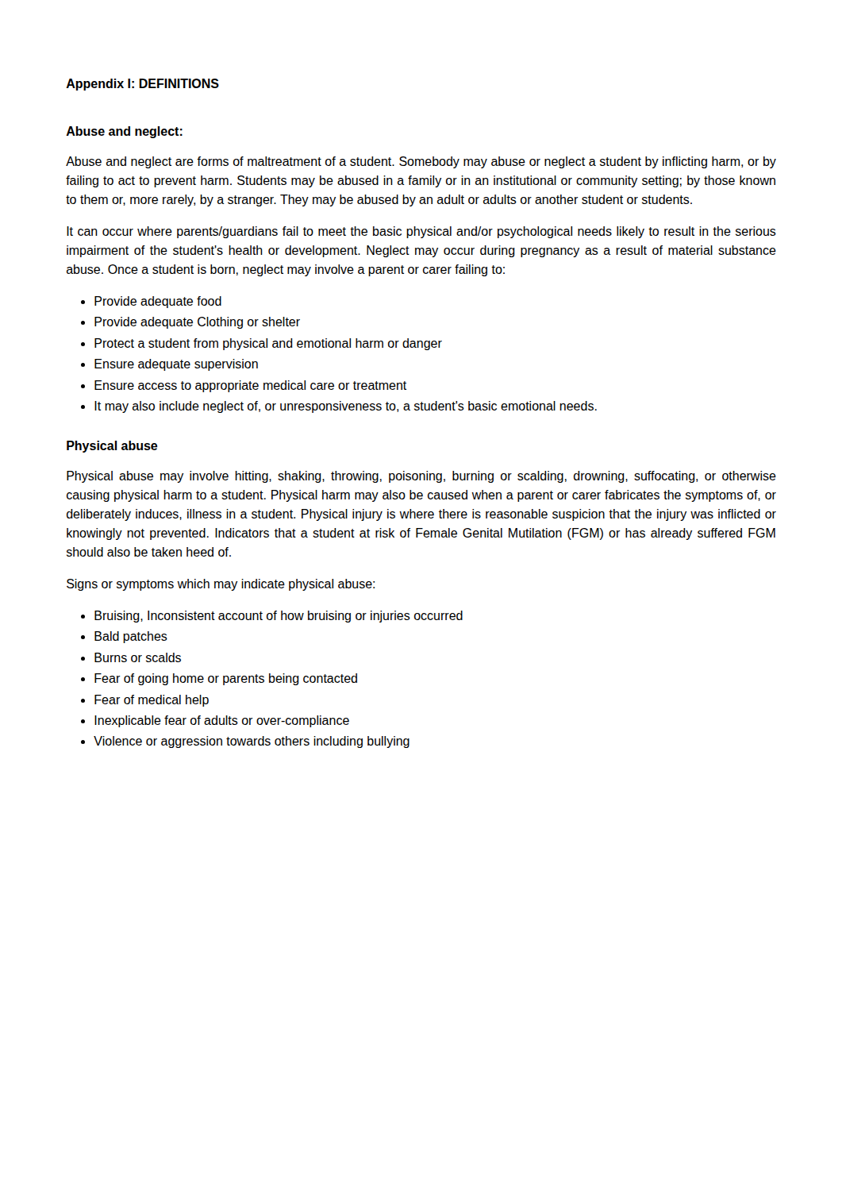Appendix I: DEFINITIONS
Abuse and neglect:
Abuse and neglect are forms of maltreatment of a student. Somebody may abuse or neglect a student by inflicting harm, or by failing to act to prevent harm. Students may be abused in a family or in an institutional or community setting; by those known to them or, more rarely, by a stranger. They may be abused by an adult or adults or another student or students.
It can occur where parents/guardians fail to meet the basic physical and/or psychological needs likely to result in the serious impairment of the student's health or development. Neglect may occur during pregnancy as a result of material substance abuse. Once a student is born, neglect may involve a parent or carer failing to:
Provide adequate food
Provide adequate Clothing or shelter
Protect a student from physical and emotional harm or danger
Ensure adequate supervision
Ensure access to appropriate medical care or treatment
It may also include neglect of, or unresponsiveness to, a student's basic emotional needs.
Physical abuse
Physical abuse may involve hitting, shaking, throwing, poisoning, burning or scalding, drowning, suffocating, or otherwise causing physical harm to a student. Physical harm may also be caused when a parent or carer fabricates the symptoms of, or deliberately induces, illness in a student. Physical injury is where there is reasonable suspicion that the injury was inflicted or knowingly not prevented. Indicators that a student at risk of Female Genital Mutilation (FGM) or has already suffered FGM should also be taken heed of.
Signs or symptoms which may indicate physical abuse:
Bruising, Inconsistent account of how bruising or injuries occurred
Bald patches
Burns or scalds
Fear of going home or parents being contacted
Fear of medical help
Inexplicable fear of adults or over-compliance
Violence or aggression towards others including bullying